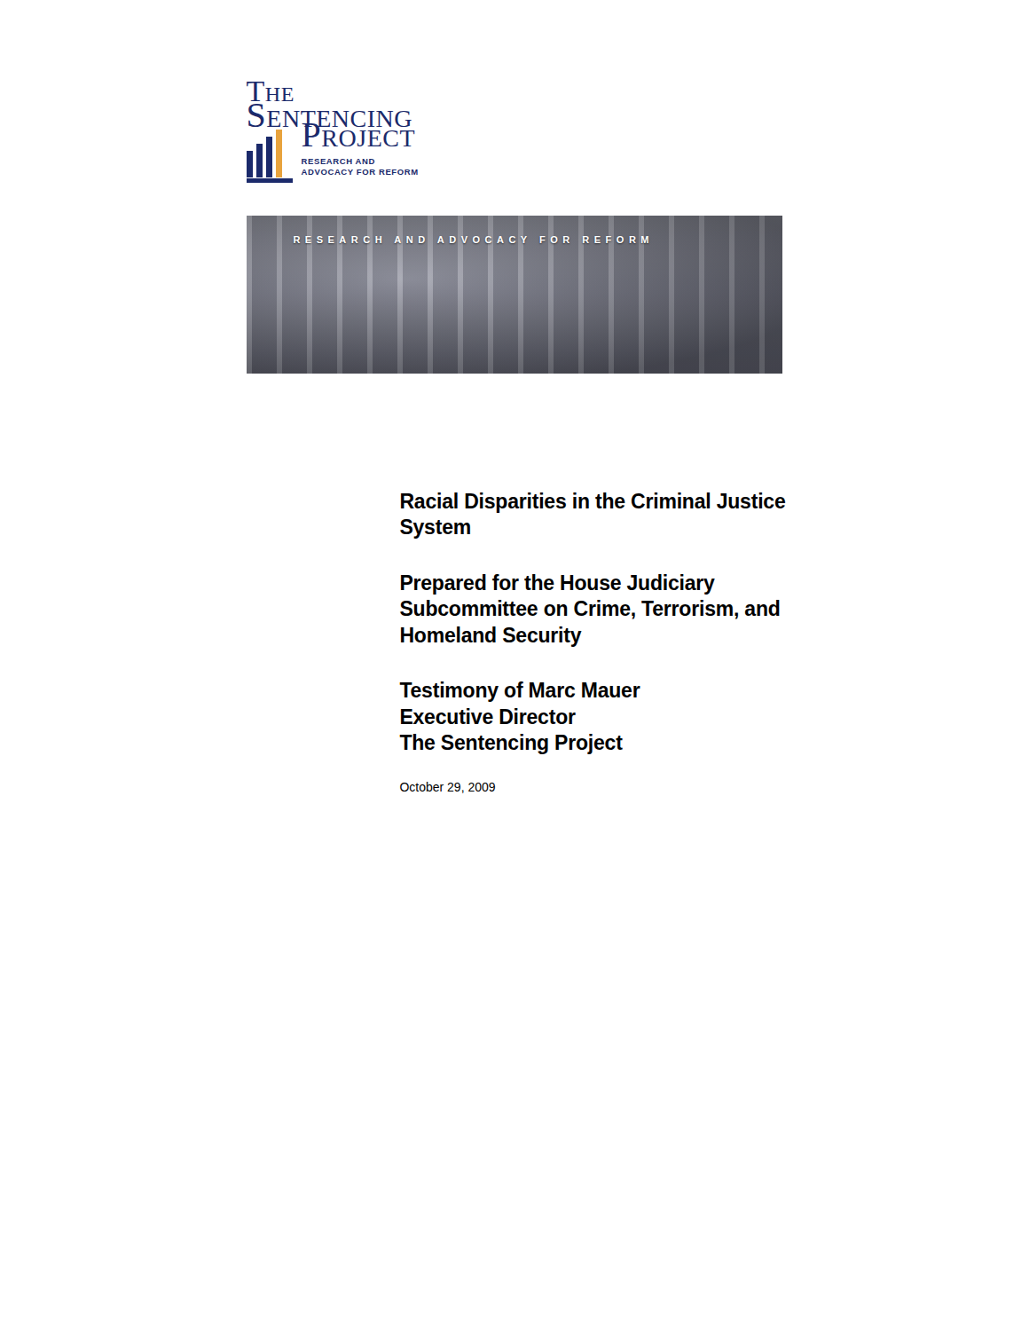The
Sentencing
Project
Research and
Advocacy for Reform
Research and Advocacy for Reform
Racial Disparities in the Criminal Justice System
Prepared for the House Judiciary Subcommittee on Crime, Terrorism, and Homeland Security
Testimony of Marc Mauer
Executive Director
The Sentencing Project
October 29, 2009